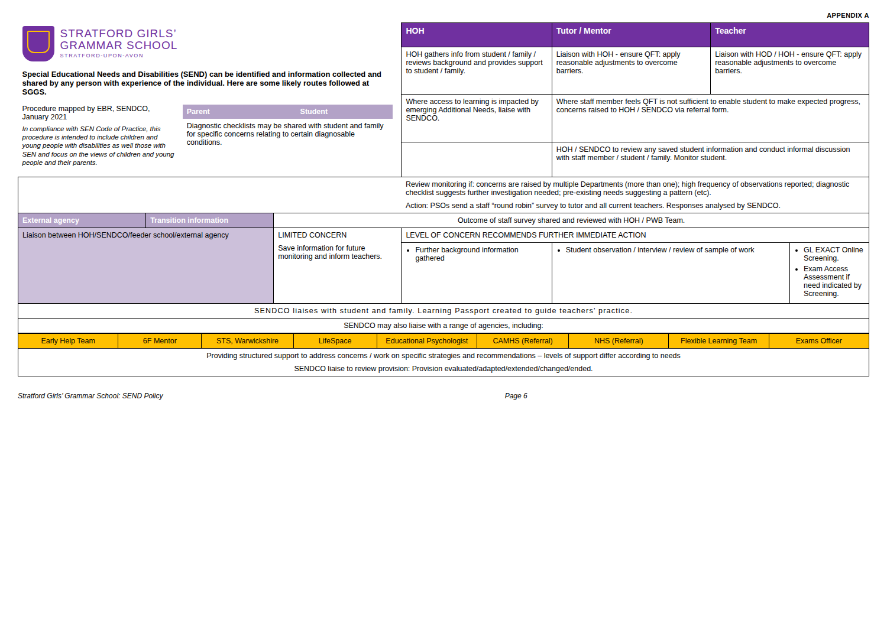APPENDIX A
| STRATFORD GIRLS’ GRAMMAR SCHOOL STRATFORD-UPON-AVON Special Educational Needs and Disabilities (SEND) can be identified and information collected and shared by any person with experience of the individual. Here are some likely routes followed at SGGS. / Procedure mapped by EBR, SENDCO, January 2021 In compliance with SEN Code of Practice, this procedure is intended to include children and young people with disabilities as well those with SEN and focus on the views of children and young people and their parents. / / Parent / Student / / Diagnostic checklists may be shared with student and family for specific concerns relating to certain diagnosable conditions. / / | HOH | Tutor / Mentor | Teacher |
| HOH gathers info from student / family / reviews background and provides support to student / family. | Liaison with HOH - ensure QFT: apply reasonable adjustments to overcome barriers. | Liaison with HOD / HOH - ensure QFT: apply reasonable adjustments to overcome barriers. |
| Where access to learning is impacted by emerging Additional Needs, liaise with SENDCO. | Where staff member feels QFT is not sufficient to enable student to make expected progress, concerns raised to HOH / SENDCO via referral form. |
| | HOH / SENDCO to review any saved student information and conduct informal discussion with staff member / student / family. Monitor student. |
| | Review monitoring if: concerns are raised by multiple Departments (more than one); high frequency of observations reported; diagnostic checklist suggests further investigation needed; pre-existing needs suggesting a pattern (etc). Action: PSOs send a staff “round robin” survey to tutor and all current teachers. Responses analysed by SENDCO. |
| External agency | Transition information | Outcome of staff survey shared and reviewed with HOH / PWB Team. |
| Liaison between HOH/SENDCO/feeder school/external agency | LIMITED CONCERN Save information for future monitoring and inform teachers. | LEVEL OF CONCERN RECOMMENDS FURTHER IMMEDIATE ACTION |
| Further background information gathered | Student observation / interview / review of sample of work | GL EXACT Online Screening. Exam Access Assessment if need indicated by Screening. |
| SENDCO liaises with student and family. Learning Passport created to guide teachers’ practice. |
| SENDCO may also liaise with a range of agencies, including: |
| Early Help Team | 6F Mentor | STS, Warwickshire | LifeSpace | Educational Psychologist | CAMHS (Referral) | NHS (Referral) | Flexible Learning Team | Exams Officer |
| Providing structured support to address concerns / work on specific strategies and recommendations – levels of support differ according to needs SENDCO liaise to review provision: Provision evaluated/adapted/extended/changed/ended. |
Stratford Girls’ Grammar School: SEND Policy Page 6